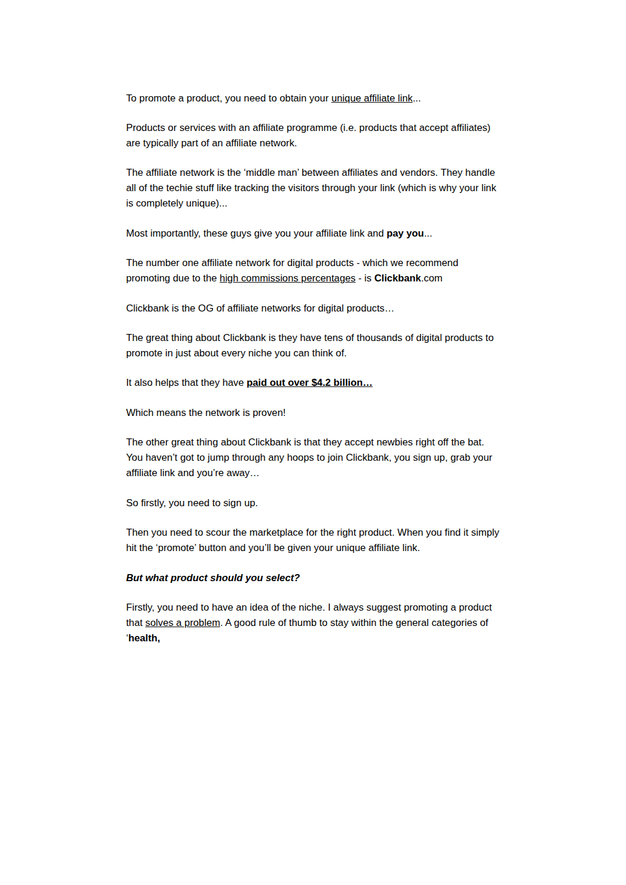To promote a product, you need to obtain your unique affiliate link...
Products or services with an affiliate programme (i.e. products that accept affiliates) are typically part of an affiliate network.
The affiliate network is the ‘middle man’ between affiliates and vendors. They handle all of the techie stuff like tracking the visitors through your link (which is why your link is completely unique)...
Most importantly, these guys give you your affiliate link and pay you...
The number one affiliate network for digital products - which we recommend promoting due to the high commissions percentages - is Clickbank.com
Clickbank is the OG of affiliate networks for digital products…
The great thing about Clickbank is they have tens of thousands of digital products to promote in just about every niche you can think of.
It also helps that they have paid out over $4.2 billion…
Which means the network is proven!
The other great thing about Clickbank is that they accept newbies right off the bat. You haven’t got to jump through any hoops to join Clickbank, you sign up, grab your affiliate link and you’re away…
So firstly, you need to sign up.
Then you need to scour the marketplace for the right product. When you find it simply hit the ‘promote’ button and you’ll be given your unique affiliate link.
But what product should you select?
Firstly, you need to have an idea of the niche. I always suggest promoting a product that solves a problem. A good rule of thumb to stay within the general categories of ‘health,